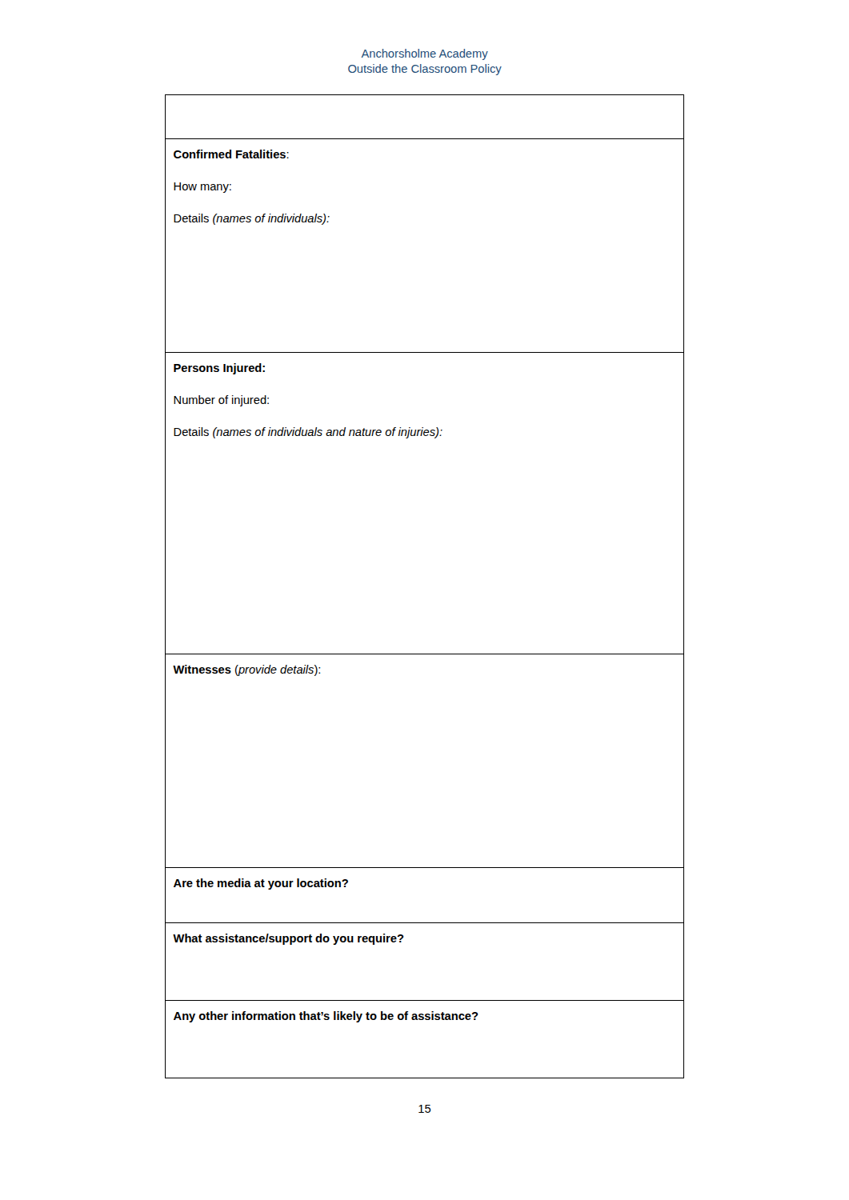Anchorsholme Academy
Outside the Classroom Policy
| Confirmed Fatalities : How many: Details (names of individuals): |
| Persons Injured: Number of injured: Details (names of individuals and nature of injuries): |
| Witnesses ( provide details ): |
| Are the media at your location? |
| What assistance/support do you require? |
| Any other information that’s likely to be of assistance? |
15